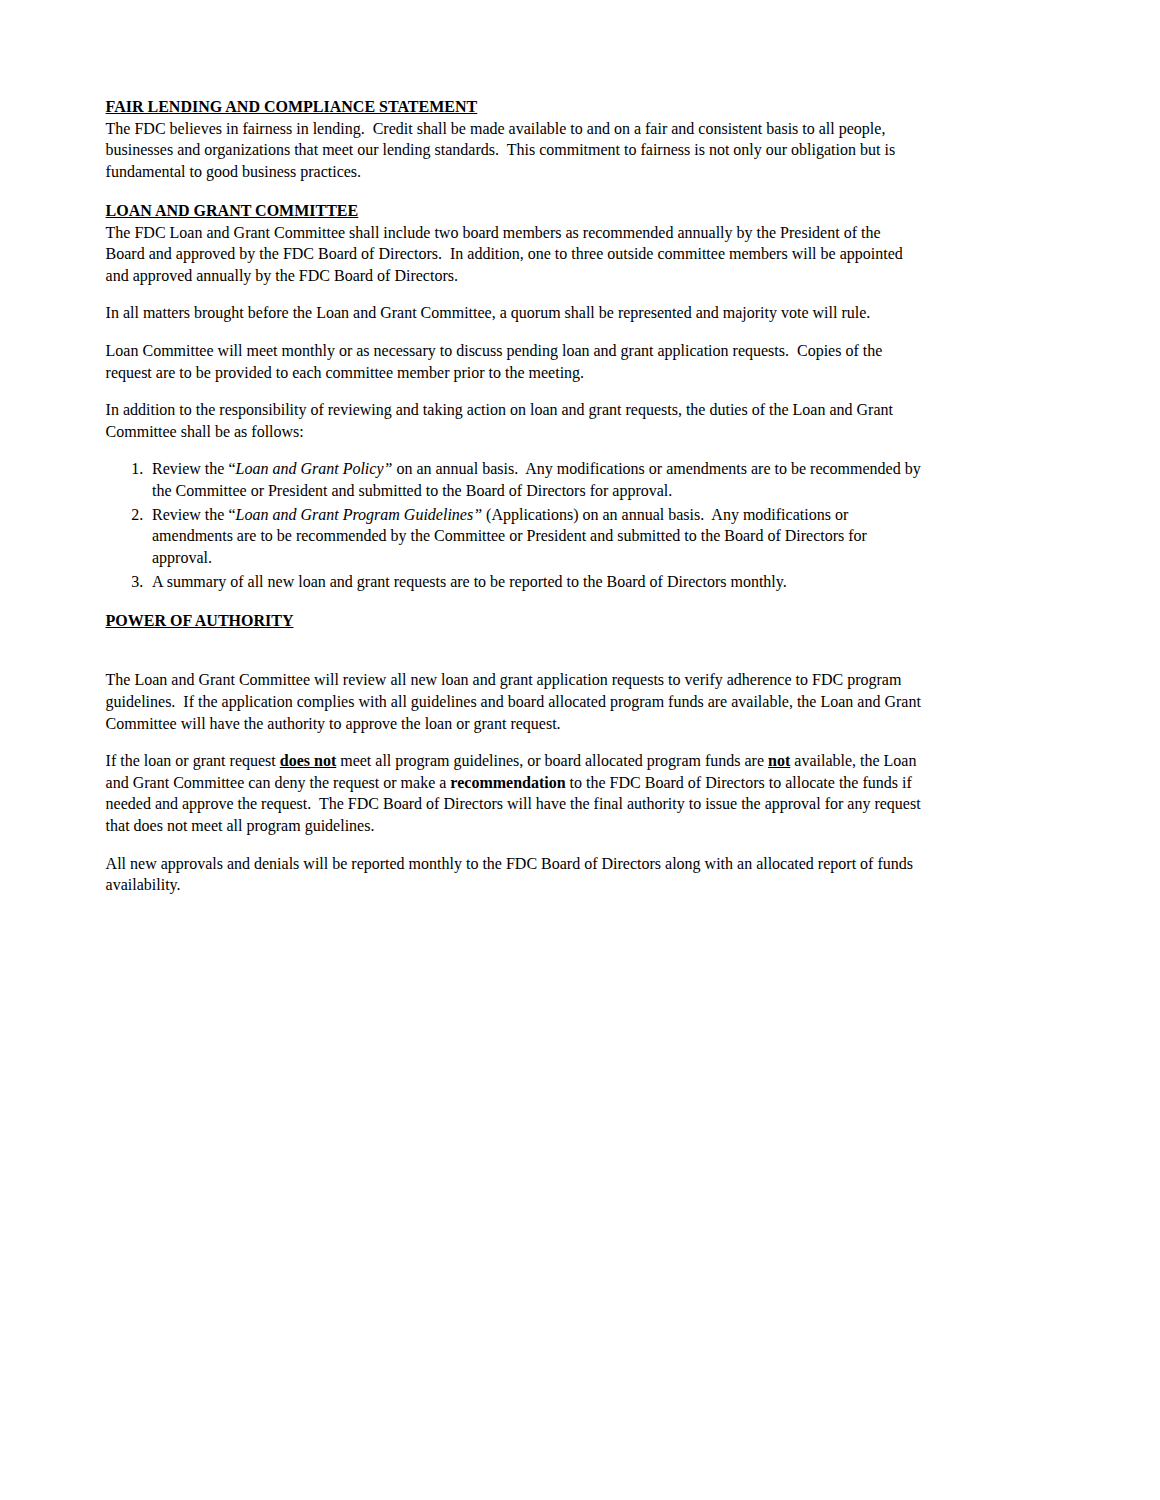Fair Lending and Compliance Statement
The FDC believes in fairness in lending. Credit shall be made available to and on a fair and consistent basis to all people, businesses and organizations that meet our lending standards. This commitment to fairness is not only our obligation but is fundamental to good business practices.
Loan and Grant Committee
The FDC Loan and Grant Committee shall include two board members as recommended annually by the President of the Board and approved by the FDC Board of Directors. In addition, one to three outside committee members will be appointed and approved annually by the FDC Board of Directors.
In all matters brought before the Loan and Grant Committee, a quorum shall be represented and majority vote will rule.
Loan Committee will meet monthly or as necessary to discuss pending loan and grant application requests. Copies of the request are to be provided to each committee member prior to the meeting.
In addition to the responsibility of reviewing and taking action on loan and grant requests, the duties of the Loan and Grant Committee shall be as follows:
Review the “Loan and Grant Policy” on an annual basis. Any modifications or amendments are to be recommended by the Committee or President and submitted to the Board of Directors for approval.
Review the “Loan and Grant Program Guidelines” (Applications) on an annual basis. Any modifications or amendments are to be recommended by the Committee or President and submitted to the Board of Directors for approval.
A summary of all new loan and grant requests are to be reported to the Board of Directors monthly.
Power of Authority
The Loan and Grant Committee will review all new loan and grant application requests to verify adherence to FDC program guidelines. If the application complies with all guidelines and board allocated program funds are available, the Loan and Grant Committee will have the authority to approve the loan or grant request.
If the loan or grant request does not meet all program guidelines, or board allocated program funds are not available, the Loan and Grant Committee can deny the request or make a recommendation to the FDC Board of Directors to allocate the funds if needed and approve the request. The FDC Board of Directors will have the final authority to issue the approval for any request that does not meet all program guidelines.
All new approvals and denials will be reported monthly to the FDC Board of Directors along with an allocated report of funds availability.